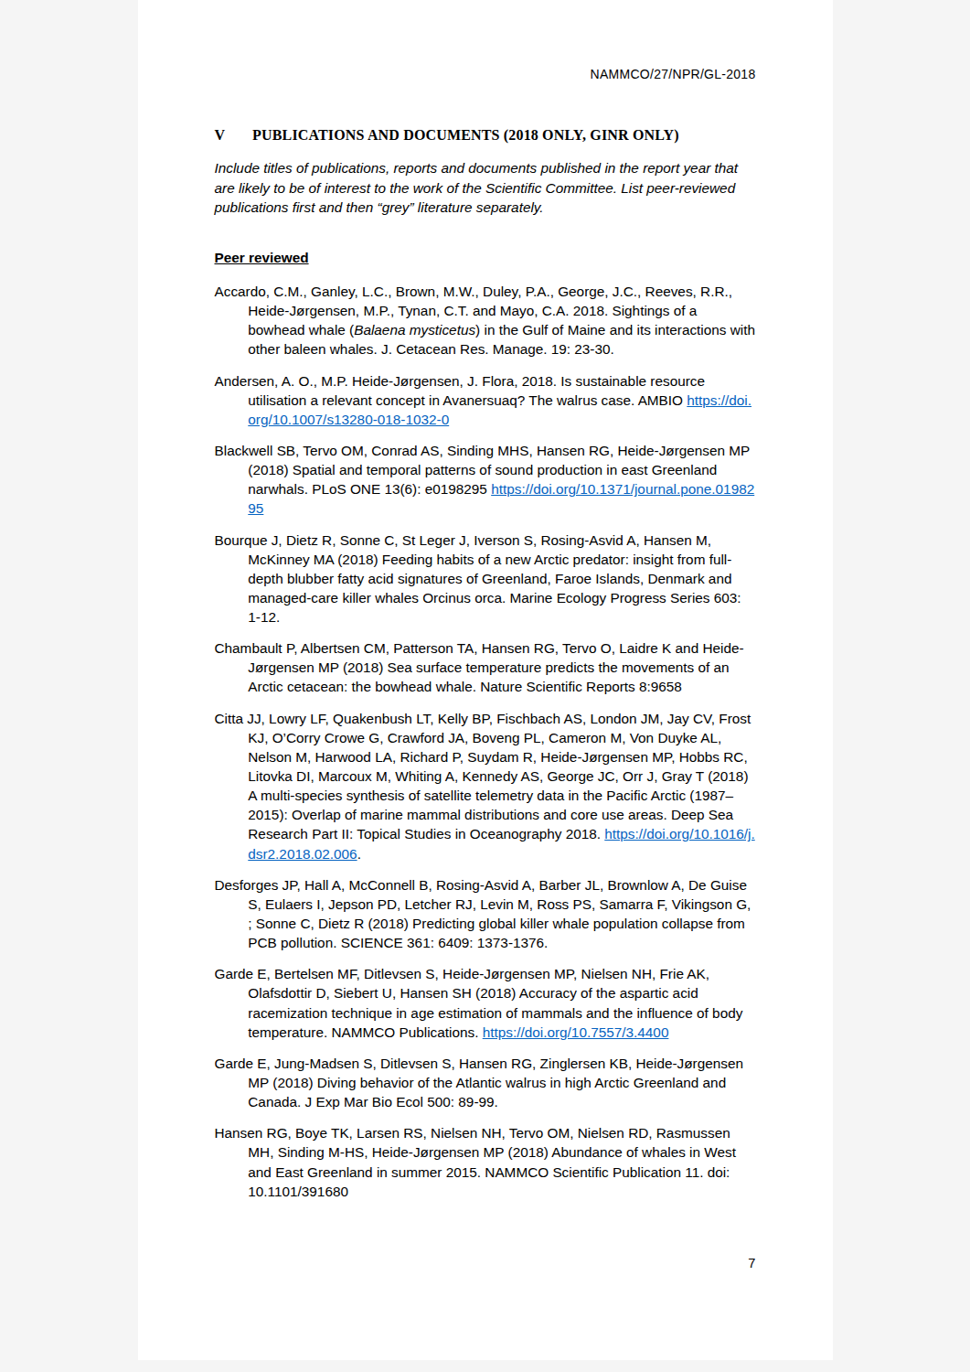NAMMCO/27/NPR/GL-2018
VPUBLICATIONS AND DOCUMENTS (2018 ONLY, GINR ONLY)
Include titles of publications, reports and documents published in the report year that are likely to be of interest to the work of the Scientific Committee. List peer-reviewed publications first and then “grey” literature separately.
Peer reviewed
Accardo, C.M., Ganley, L.C., Brown, M.W., Duley, P.A., George, J.C., Reeves, R.R., Heide-Jørgensen, M.P., Tynan, C.T. and Mayo, C.A. 2018. Sightings of a bowhead whale (Balaena mysticetus) in the Gulf of Maine and its interactions with other baleen whales. J. Cetacean Res. Manage. 19: 23-30.
Andersen, A. O., M.P. Heide-Jørgensen, J. Flora, 2018. Is sustainable resource utilisation a relevant concept in Avanersuaq? The walrus case. AMBIO https://doi.org/10.1007/s13280-018-1032-0
Blackwell SB, Tervo OM, Conrad AS, Sinding MHS, Hansen RG, Heide-Jørgensen MP (2018) Spatial and temporal patterns of sound production in east Greenland narwhals. PLoS ONE 13(6): e0198295 https://doi.org/10.1371/journal.pone.0198295
Bourque J, Dietz R, Sonne C, St Leger J, Iverson S, Rosing-Asvid A, Hansen M, McKinney MA (2018) Feeding habits of a new Arctic predator: insight from full-depth blubber fatty acid signatures of Greenland, Faroe Islands, Denmark and managed-care killer whales Orcinus orca. Marine Ecology Progress Series 603: 1-12.
Chambault P, Albertsen CM, Patterson TA, Hansen RG, Tervo O, Laidre K and Heide-Jørgensen MP (2018) Sea surface temperature predicts the movements of an Arctic cetacean: the bowhead whale. Nature Scientific Reports 8:9658
Citta JJ, Lowry LF, Quakenbush LT, Kelly BP, Fischbach AS, London JM, Jay CV, Frost KJ, O’Corry Crowe G, Crawford JA, Boveng PL, Cameron M, Von Duyke AL, Nelson M, Harwood LA, Richard P, Suydam R, Heide-Jørgensen MP, Hobbs RC, Litovka DI, Marcoux M, Whiting A, Kennedy AS, George JC, Orr J, Gray T (2018) A multi-species synthesis of satellite telemetry data in the Pacific Arctic (1987–2015): Overlap of marine mammal distributions and core use areas. Deep Sea Research Part II: Topical Studies in Oceanography 2018. https://doi.org/10.1016/j.dsr2.2018.02.006.
Desforges JP, Hall A, McConnell B, Rosing-Asvid A, Barber JL, Brownlow A, De Guise S, Eulaers I, Jepson PD, Letcher RJ, Levin M, Ross PS, Samarra F, Vikingson G, ; Sonne C, Dietz R (2018) Predicting global killer whale population collapse from PCB pollution. SCIENCE 361: 6409: 1373-1376.
Garde E, Bertelsen MF, Ditlevsen S, Heide-Jørgensen MP, Nielsen NH, Frie AK, Olafsdottir D, Siebert U, Hansen SH (2018) Accuracy of the aspartic acid racemization technique in age estimation of mammals and the influence of body temperature. NAMMCO Publications. https://doi.org/10.7557/3.4400
Garde E, Jung-Madsen S, Ditlevsen S, Hansen RG, Zinglersen KB, Heide-Jørgensen MP (2018) Diving behavior of the Atlantic walrus in high Arctic Greenland and Canada. J Exp Mar Bio Ecol 500: 89-99.
Hansen RG, Boye TK, Larsen RS, Nielsen NH, Tervo OM, Nielsen RD, Rasmussen MH, Sinding M-HS, Heide-Jørgensen MP (2018) Abundance of whales in West and East Greenland in summer 2015. NAMMCO Scientific Publication 11. doi: 10.1101/391680
7